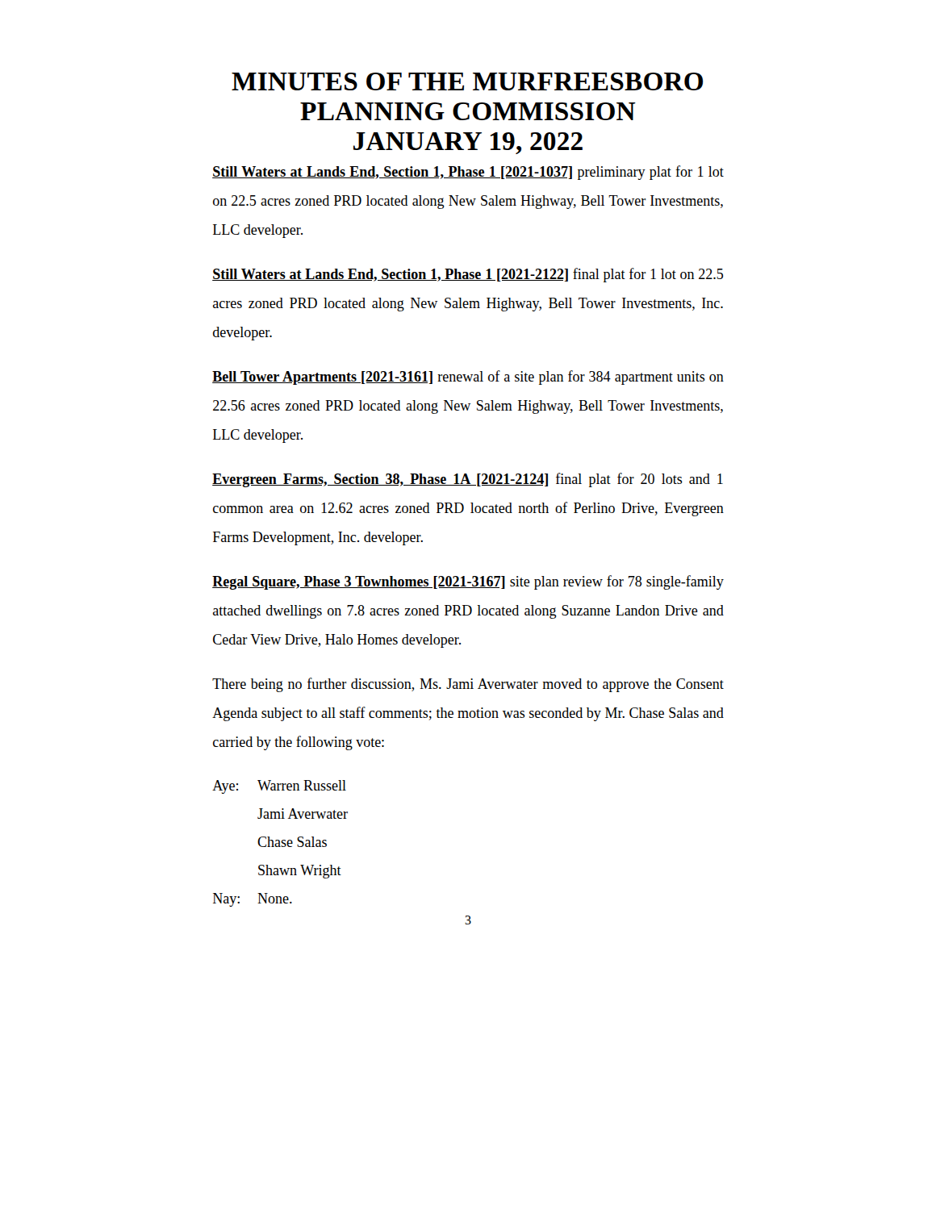MINUTES OF THE MURFREESBORO PLANNING COMMISSION JANUARY 19, 2022
Still Waters at Lands End, Section 1, Phase 1 [2021-1037] preliminary plat for 1 lot on 22.5 acres zoned PRD located along New Salem Highway, Bell Tower Investments, LLC developer.
Still Waters at Lands End, Section 1, Phase 1 [2021-2122] final plat for 1 lot on 22.5 acres zoned PRD located along New Salem Highway, Bell Tower Investments, Inc. developer.
Bell Tower Apartments [2021-3161] renewal of a site plan for 384 apartment units on 22.56 acres zoned PRD located along New Salem Highway, Bell Tower Investments, LLC developer.
Evergreen Farms, Section 38, Phase 1A [2021-2124] final plat for 20 lots and 1 common area on 12.62 acres zoned PRD located north of Perlino Drive, Evergreen Farms Development, Inc. developer.
Regal Square, Phase 3 Townhomes [2021-3167] site plan review for 78 single-family attached dwellings on 7.8 acres zoned PRD located along Suzanne Landon Drive and Cedar View Drive, Halo Homes developer.
There being no further discussion, Ms. Jami Averwater moved to approve the Consent Agenda subject to all staff comments; the motion was seconded by Mr. Chase Salas and carried by the following vote:
Aye: Warren Russell Jami Averwater Chase Salas Shawn Wright
Nay: None.
3